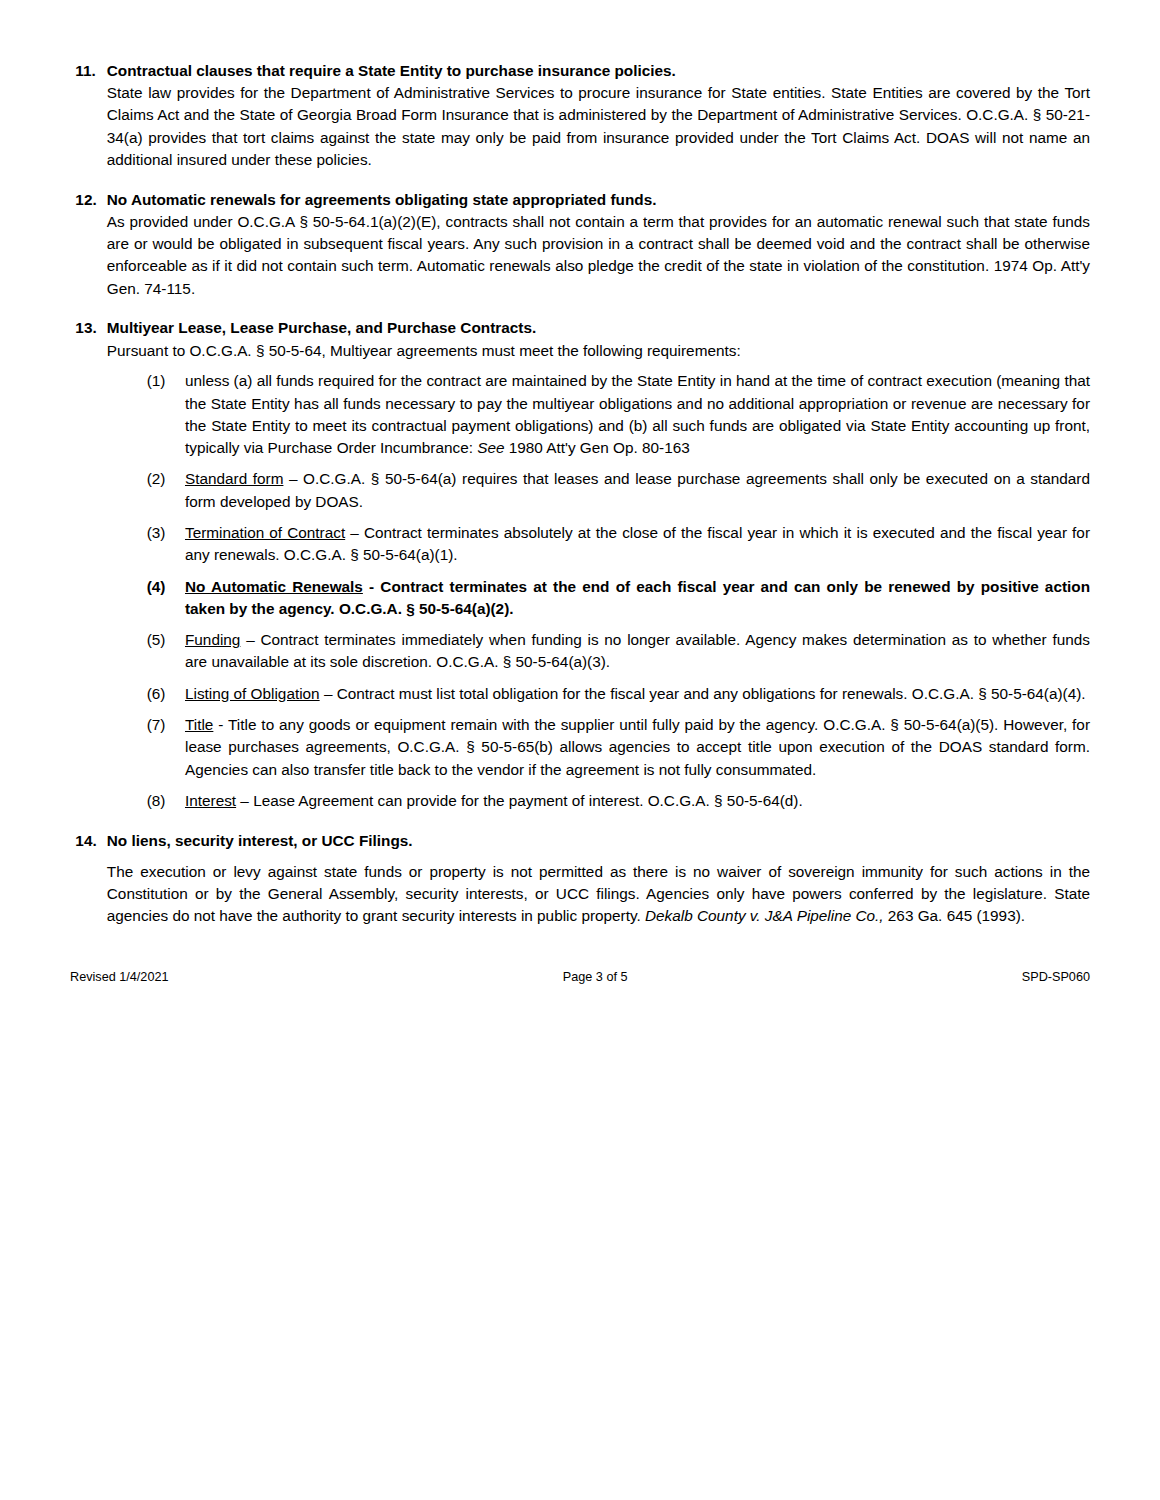Contractual clauses that require a State Entity to purchase insurance policies.
State law provides for the Department of Administrative Services to procure insurance for State entities. State Entities are covered by the Tort Claims Act and the State of Georgia Broad Form Insurance that is administered by the Department of Administrative Services. O.C.G.A. § 50-21-34(a) provides that tort claims against the state may only be paid from insurance provided under the Tort Claims Act. DOAS will not name an additional insured under these policies.
No Automatic renewals for agreements obligating state appropriated funds.
As provided under O.C.G.A § 50-5-64.1(a)(2)(E), contracts shall not contain a term that provides for an automatic renewal such that state funds are or would be obligated in subsequent fiscal years. Any such provision in a contract shall be deemed void and the contract shall be otherwise enforceable as if it did not contain such term. Automatic renewals also pledge the credit of the state in violation of the constitution. 1974 Op. Att'y Gen. 74-115.
Multiyear Lease, Lease Purchase, and Purchase Contracts.
Pursuant to O.C.G.A. § 50-5-64, Multiyear agreements must meet the following requirements:
unless (a) all funds required for the contract are maintained by the State Entity in hand at the time of contract execution (meaning that the State Entity has all funds necessary to pay the multiyear obligations and no additional appropriation or revenue are necessary for the State Entity to meet its contractual payment obligations) and (b) all such funds are obligated via State Entity accounting up front, typically via Purchase Order Incumbrance: See 1980 Att'y Gen Op. 80-163
Standard form – O.C.G.A. § 50-5-64(a) requires that leases and lease purchase agreements shall only be executed on a standard form developed by DOAS.
Termination of Contract – Contract terminates absolutely at the close of the fiscal year in which it is executed and the fiscal year for any renewals. O.C.G.A. § 50-5-64(a)(1).
No Automatic Renewals - Contract terminates at the end of each fiscal year and can only be renewed by positive action taken by the agency. O.C.G.A. § 50-5-64(a)(2).
Funding – Contract terminates immediately when funding is no longer available. Agency makes determination as to whether funds are unavailable at its sole discretion. O.C.G.A. § 50-5-64(a)(3).
Listing of Obligation – Contract must list total obligation for the fiscal year and any obligations for renewals. O.C.G.A. § 50-5-64(a)(4).
Title - Title to any goods or equipment remain with the supplier until fully paid by the agency. O.C.G.A. § 50-5-64(a)(5). However, for lease purchases agreements, O.C.G.A. § 50-5-65(b) allows agencies to accept title upon execution of the DOAS standard form. Agencies can also transfer title back to the vendor if the agreement is not fully consummated.
Interest – Lease Agreement can provide for the payment of interest. O.C.G.A. § 50-5-64(d).
No liens, security interest, or UCC Filings.
The execution or levy against state funds or property is not permitted as there is no waiver of sovereign immunity for such actions in the Constitution or by the General Assembly, security interests, or UCC filings. Agencies only have powers conferred by the legislature. State agencies do not have the authority to grant security interests in public property. Dekalb County v. J&A Pipeline Co., 263 Ga. 645 (1993).
Revised 1/4/2021 Page 3 of 5 SPD-SP060